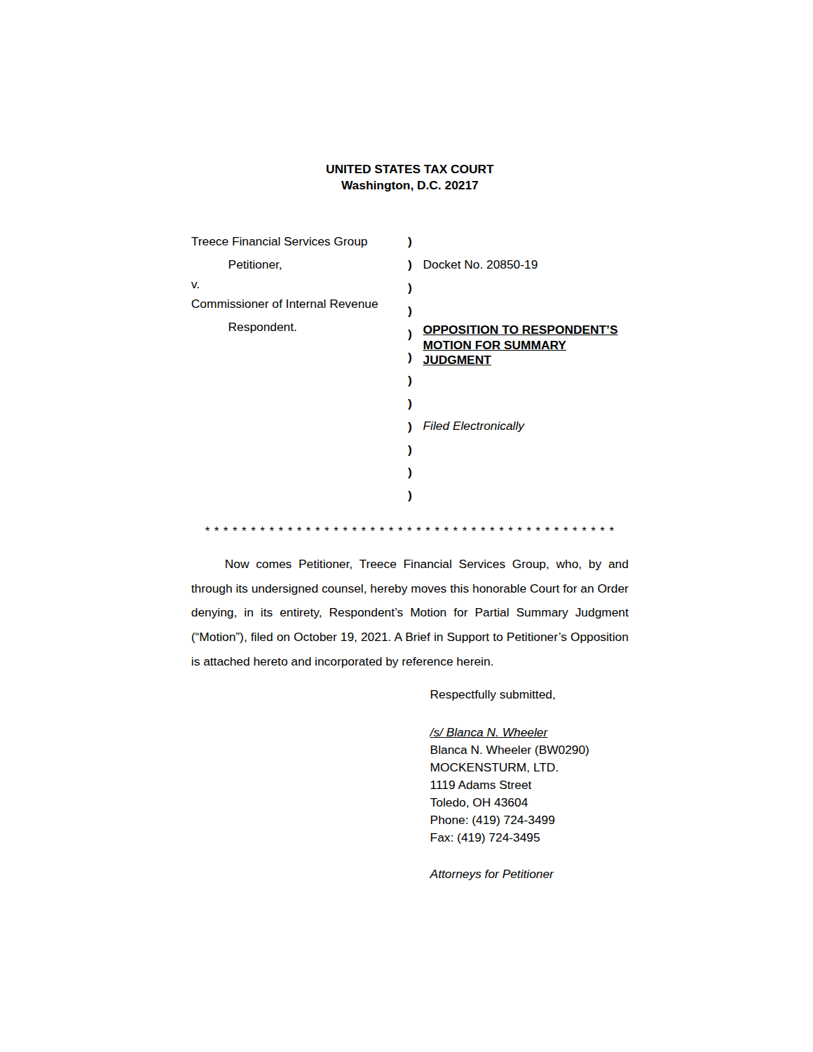UNITED STATES TAX COURT
Washington, D.C. 20217
| Treece Financial Services Group Petitioner, v. Commissioner of Internal Revenue Respondent. | ) ) ) ) ) ) ) ) ) ) ) ) | Docket No. 20850-19 OPPOSITION TO RESPONDENT’S MOTION FOR SUMMARY JUDGMENT Filed Electronically |
* * * * * * * * * * * * * * * * * * * * * * * * * * * * * * * * * * * * * * * * * * * * *
Now comes Petitioner, Treece Financial Services Group, who, by and through its undersigned counsel, hereby moves this honorable Court for an Order denying, in its entirety, Respondent’s Motion for Partial Summary Judgment (“Motion”), filed on October 19, 2021. A Brief in Support to Petitioner’s Opposition is attached hereto and incorporated by reference herein.
Respectfully submitted,
/s/ Blanca N. Wheeler
Blanca N. Wheeler (BW0290)
MOCKENSTURM, LTD.
1119 Adams Street
Toledo, OH 43604
Phone: (419) 724-3499
Fax: (419) 724-3495
Attorneys for Petitioner